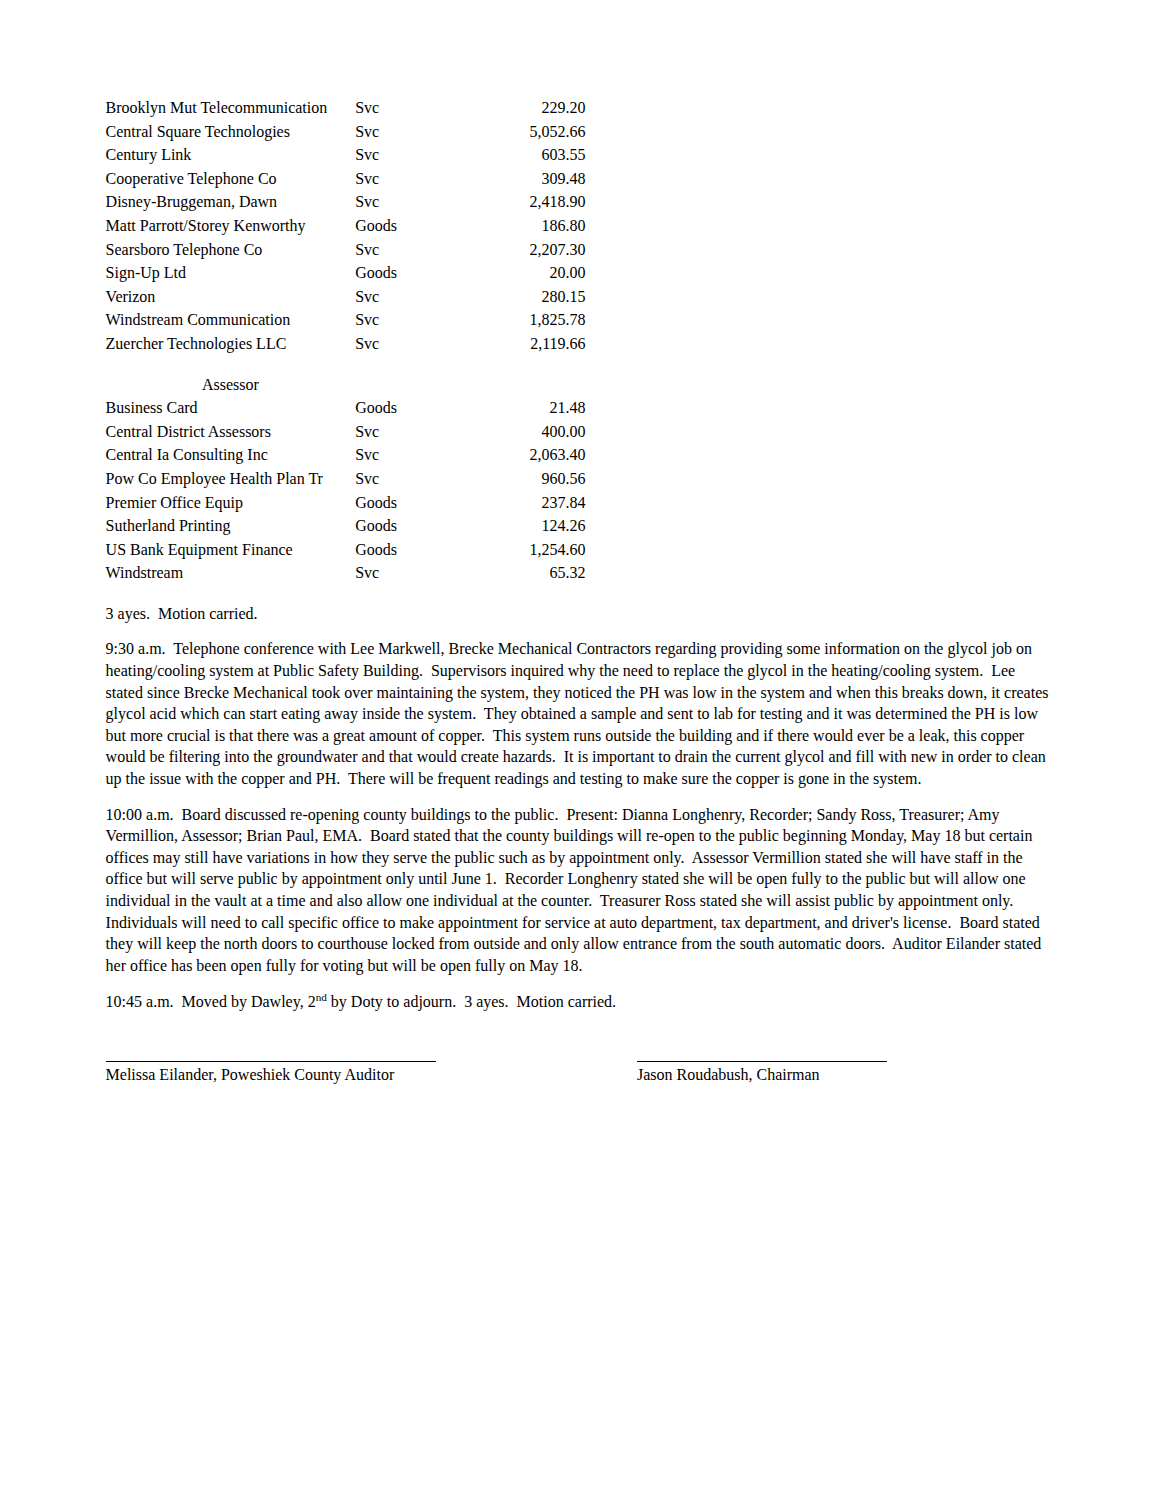| Brooklyn Mut Telecommunication | Svc | 229.20 |
| Central Square Technologies | Svc | 5,052.66 |
| Century Link | Svc | 603.55 |
| Cooperative Telephone Co | Svc | 309.48 |
| Disney-Bruggeman, Dawn | Svc | 2,418.90 |
| Matt Parrott/Storey Kenworthy | Goods | 186.80 |
| Searsboro Telephone Co | Svc | 2,207.30 |
| Sign-Up Ltd | Goods | 20.00 |
| Verizon | Svc | 280.15 |
| Windstream Communication | Svc | 1,825.78 |
| Zuercher Technologies LLC | Svc | 2,119.66 |
| Assessor | | |
| Business Card | Goods | 21.48 |
| Central District Assessors | Svc | 400.00 |
| Central Ia Consulting Inc | Svc | 2,063.40 |
| Pow Co Employee Health Plan Tr | Svc | 960.56 |
| Premier Office Equip | Goods | 237.84 |
| Sutherland Printing | Goods | 124.26 |
| US Bank Equipment Finance | Goods | 1,254.60 |
| Windstream | Svc | 65.32 |
3 ayes. Motion carried.
9:30 a.m. Telephone conference with Lee Markwell, Brecke Mechanical Contractors regarding providing some information on the glycol job on heating/cooling system at Public Safety Building. Supervisors inquired why the need to replace the glycol in the heating/cooling system. Lee stated since Brecke Mechanical took over maintaining the system, they noticed the PH was low in the system and when this breaks down, it creates glycol acid which can start eating away inside the system. They obtained a sample and sent to lab for testing and it was determined the PH is low but more crucial is that there was a great amount of copper. This system runs outside the building and if there would ever be a leak, this copper would be filtering into the groundwater and that would create hazards. It is important to drain the current glycol and fill with new in order to clean up the issue with the copper and PH. There will be frequent readings and testing to make sure the copper is gone in the system.
10:00 a.m. Board discussed re-opening county buildings to the public. Present: Dianna Longhenry, Recorder; Sandy Ross, Treasurer; Amy Vermillion, Assessor; Brian Paul, EMA. Board stated that the county buildings will re-open to the public beginning Monday, May 18 but certain offices may still have variations in how they serve the public such as by appointment only. Assessor Vermillion stated she will have staff in the office but will serve public by appointment only until June 1. Recorder Longhenry stated she will be open fully to the public but will allow one individual in the vault at a time and also allow one individual at the counter. Treasurer Ross stated she will assist public by appointment only. Individuals will need to call specific office to make appointment for service at auto department, tax department, and driver's license. Board stated they will keep the north doors to courthouse locked from outside and only allow entrance from the south automatic doors. Auditor Eilander stated her office has been open fully for voting but will be open fully on May 18.
10:45 a.m. Moved by Dawley, 2nd by Doty to adjourn. 3 ayes. Motion carried.
| Melissa Eilander, Poweshiek County Auditor | | Jason Roudabush, Chairman |